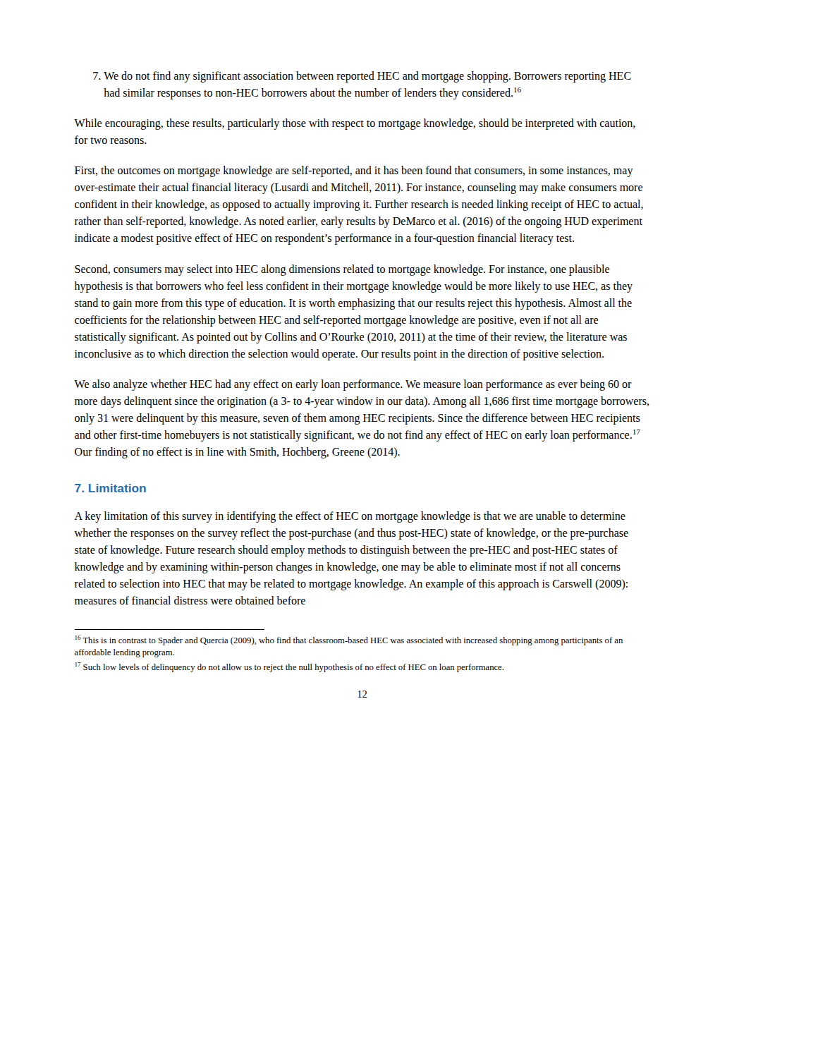We do not find any significant association between reported HEC and mortgage shopping. Borrowers reporting HEC had similar responses to non-HEC borrowers about the number of lenders they considered.16
While encouraging, these results, particularly those with respect to mortgage knowledge, should be interpreted with caution, for two reasons.
First, the outcomes on mortgage knowledge are self-reported, and it has been found that consumers, in some instances, may over-estimate their actual financial literacy (Lusardi and Mitchell, 2011). For instance, counseling may make consumers more confident in their knowledge, as opposed to actually improving it. Further research is needed linking receipt of HEC to actual, rather than self-reported, knowledge. As noted earlier, early results by DeMarco et al. (2016) of the ongoing HUD experiment indicate a modest positive effect of HEC on respondent’s performance in a four-question financial literacy test.
Second, consumers may select into HEC along dimensions related to mortgage knowledge. For instance, one plausible hypothesis is that borrowers who feel less confident in their mortgage knowledge would be more likely to use HEC, as they stand to gain more from this type of education. It is worth emphasizing that our results reject this hypothesis. Almost all the coefficients for the relationship between HEC and self-reported mortgage knowledge are positive, even if not all are statistically significant. As pointed out by Collins and O’Rourke (2010, 2011) at the time of their review, the literature was inconclusive as to which direction the selection would operate. Our results point in the direction of positive selection.
We also analyze whether HEC had any effect on early loan performance. We measure loan performance as ever being 60 or more days delinquent since the origination (a 3- to 4-year window in our data). Among all 1,686 first time mortgage borrowers, only 31 were delinquent by this measure, seven of them among HEC recipients. Since the difference between HEC recipients and other first-time homebuyers is not statistically significant, we do not find any effect of HEC on early loan performance.17 Our finding of no effect is in line with Smith, Hochberg, Greene (2014).
7. Limitation
A key limitation of this survey in identifying the effect of HEC on mortgage knowledge is that we are unable to determine whether the responses on the survey reflect the post-purchase (and thus post-HEC) state of knowledge, or the pre-purchase state of knowledge. Future research should employ methods to distinguish between the pre-HEC and post-HEC states of knowledge and by examining within-person changes in knowledge, one may be able to eliminate most if not all concerns related to selection into HEC that may be related to mortgage knowledge. An example of this approach is Carswell (2009): measures of financial distress were obtained before
16 This is in contrast to Spader and Quercia (2009), who find that classroom-based HEC was associated with increased shopping among participants of an affordable lending program.
17 Such low levels of delinquency do not allow us to reject the null hypothesis of no effect of HEC on loan performance.
12